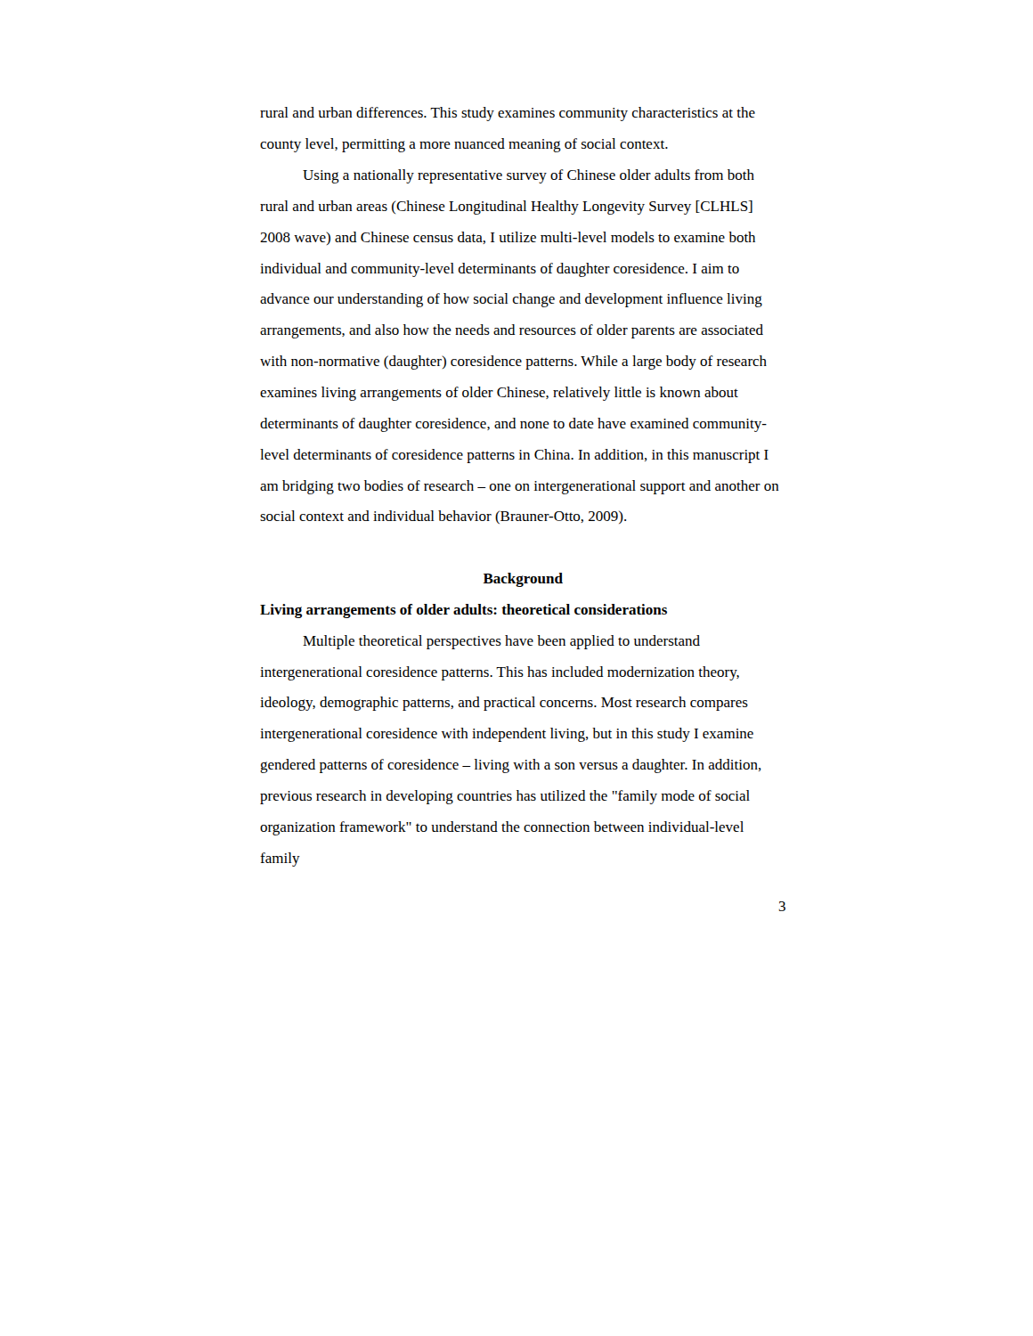rural and urban differences. This study examines community characteristics at the county level, permitting a more nuanced meaning of social context.
Using a nationally representative survey of Chinese older adults from both rural and urban areas (Chinese Longitudinal Healthy Longevity Survey [CLHLS] 2008 wave) and Chinese census data, I utilize multi-level models to examine both individual and community-level determinants of daughter coresidence. I aim to advance our understanding of how social change and development influence living arrangements, and also how the needs and resources of older parents are associated with non-normative (daughter) coresidence patterns. While a large body of research examines living arrangements of older Chinese, relatively little is known about determinants of daughter coresidence, and none to date have examined community-level determinants of coresidence patterns in China. In addition, in this manuscript I am bridging two bodies of research – one on intergenerational support and another on social context and individual behavior (Brauner-Otto, 2009).
Background
Living arrangements of older adults: theoretical considerations
Multiple theoretical perspectives have been applied to understand intergenerational coresidence patterns. This has included modernization theory, ideology, demographic patterns, and practical concerns. Most research compares intergenerational coresidence with independent living, but in this study I examine gendered patterns of coresidence – living with a son versus a daughter. In addition, previous research in developing countries has utilized the "family mode of social organization framework" to understand the connection between individual-level family
3